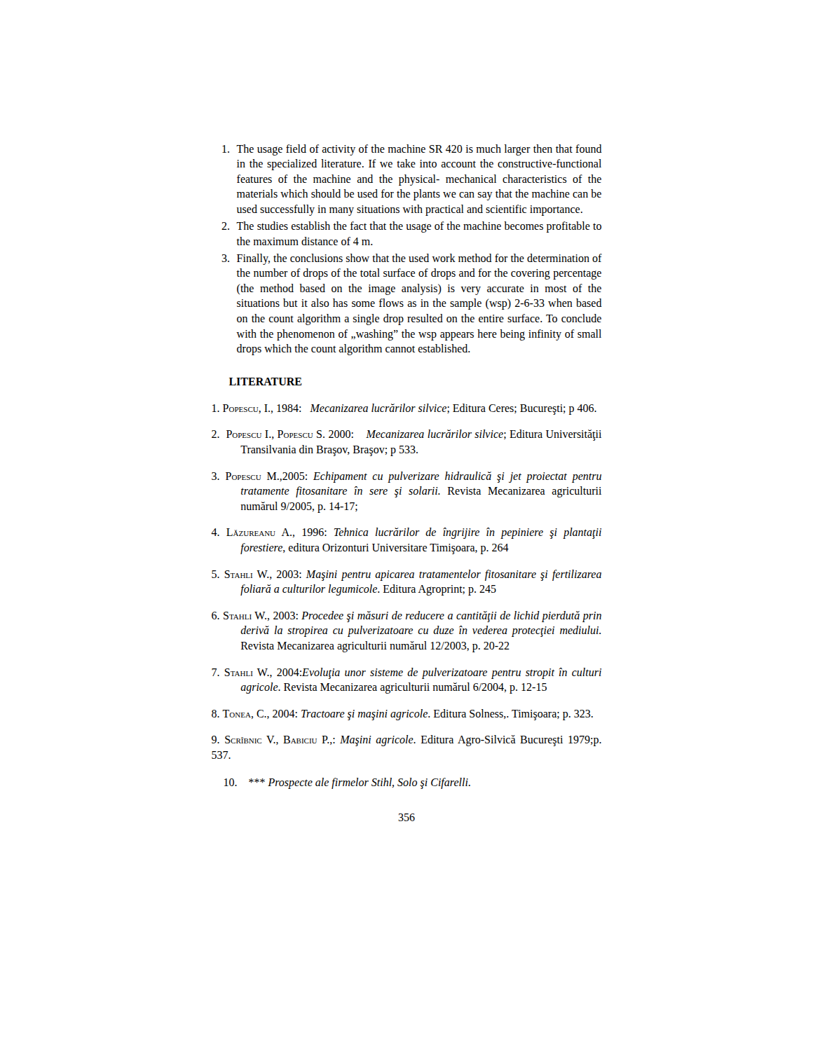The usage field of activity of the machine SR 420 is much larger then that found in the specialized literature. If we take into account the constructive-functional features of the machine and the physical- mechanical characteristics of the materials which should be used for the plants we can say that the machine can be used successfully in many situations with practical and scientific importance.
The studies establish the fact that the usage of the machine becomes profitable to the maximum distance of 4 m.
Finally, the conclusions show that the used work method for the determination of the number of drops of the total surface of drops and for the covering percentage (the method based on the image analysis) is very accurate in most of the situations but it also has some flows as in the sample (wsp) 2-6-33 when based on the count algorithm a single drop resulted on the entire surface. To conclude with the phenomenon of „washing” the wsp appears here being infinity of small drops which the count algorithm cannot established.
LITERATURE
1. Popescu, I., 1984: Mecanizarea lucrărilor silvice; Editura Ceres; Bucureşti; p 406.
2. Popescu I., Popescu S. 2000: Mecanizarea lucrărilor silvice; Editura Universităţii Transilvania din Braşov, Braşov; p 533.
3. Popescu M.,2005: Echipament cu pulverizare hidraulică şi jet proiectat pentru tratamente fitosanitare în sere şi solarii. Revista Mecanizarea agriculturii numărul 9/2005, p. 14-17;
4. Lăzureanu A., 1996: Tehnica lucrărilor de îngrijire în pepiniere şi plantaţii forestiere, editura Orizonturi Universitare Timişoara, p. 264
5. Stahli W., 2003: Maşini pentru apicarea tratamentelor fitosanitare şi fertilizarea foliară a culturilor legumicole. Editura Agroprint; p. 245
6. Stahli W., 2003: Procedee şi măsuri de reducere a cantităţii de lichid pierdută prin derivă la stropirea cu pulverizatoare cu duze în vederea protecţiei mediului. Revista Mecanizarea agriculturii numărul 12/2003, p. 20-22
7. Stahli W., 2004:Evoluţia unor sisteme de pulverizatoare pentru stropit în culturi agricole. Revista Mecanizarea agriculturii numărul 6/2004, p. 12-15
8. Tonea, C., 2004: Tractoare şi maşini agricole. Editura Solness,. Timişoara; p. 323.
9. Scrîbnic V., Babiciu P.,: Maşini agricole. Editura Agro-Silvică Bucureşti 1979;p. 537.
10. *** Prospecte ale firmelor Stihl, Solo şi Cifarelli.
356